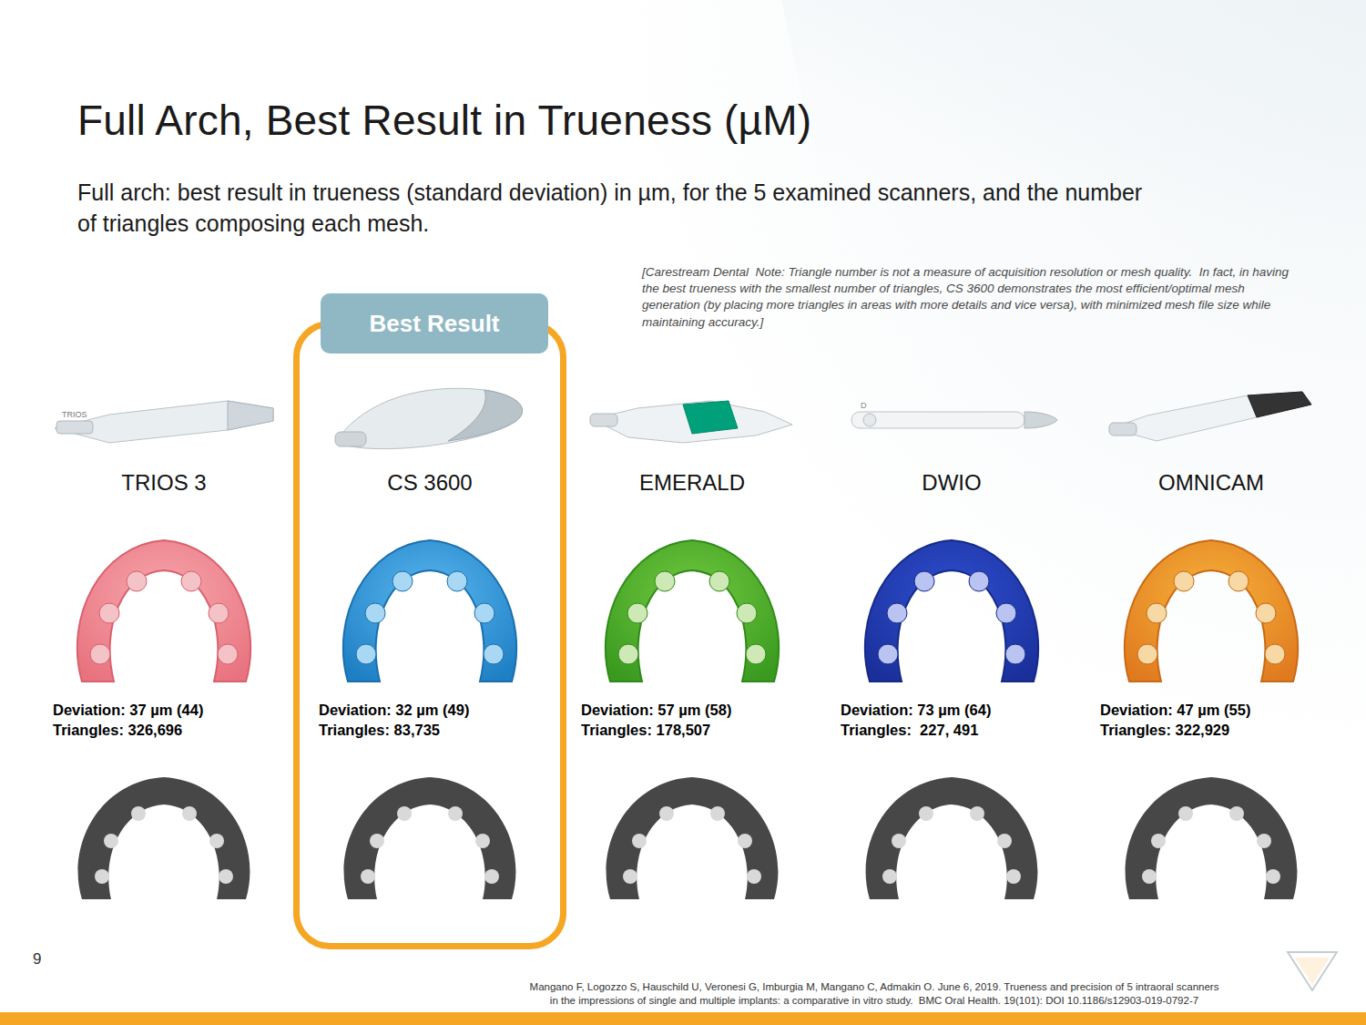Full Arch, Best Result in Trueness (µM)
Full arch: best result in trueness (standard deviation) in µm, for the 5 examined scanners, and the number of triangles composing each mesh.
[Carestream Dental Note: Triangle number is not a measure of acquisition resolution or mesh quality. In fact, in having the best trueness with the smallest number of triangles, CS 3600 demonstrates the most efficient/optimal mesh generation (by placing more triangles in areas with more details and vice versa), with minimized mesh file size while maintaining accuracy.]
Best Result
TRIOS 3
Deviation: 37 µm (44)
Triangles: 326,696
CS 3600
Deviation: 32 µm (49)
Triangles: 83,735
EMERALD
Deviation: 57 µm (58)
Triangles: 178,507
DWIO
Deviation: 73 µm (64)
Triangles: 227, 491
OMNICAM
Deviation: 47 µm (55)
Triangles: 322,929
9
Mangano F, Logozzo S, Hauschild U, Veronesi G, Imburgia M, Mangano C, Admakin O. June 6, 2019. Trueness and precision of 5 intraoral scanners
in the impressions of single and multiple implants: a comparative in vitro study. BMC Oral Health. 19(101): DOI 10.1186/s12903-019-0792-7